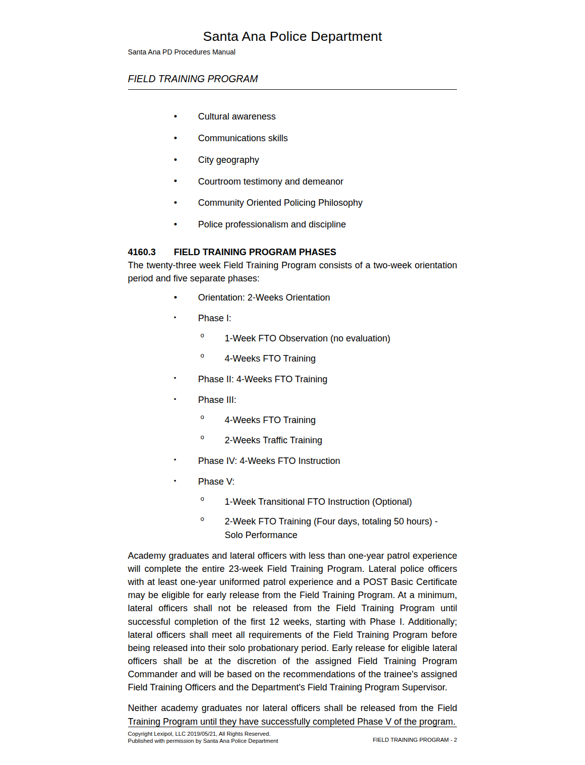Santa Ana Police Department
Santa Ana PD Procedures Manual
FIELD TRAINING PROGRAM
Cultural awareness
Communications skills
City geography
Courtroom testimony and demeanor
Community Oriented Policing Philosophy
Police professionalism and discipline
4160.3 FIELD TRAINING PROGRAM PHASES
The twenty-three week Field Training Program consists of a two-week orientation period and five separate phases:
Orientation: 2-Weeks Orientation
Phase I:
1-Week FTO Observation (no evaluation)
4-Weeks FTO Training
Phase II: 4-Weeks FTO Training
Phase III:
4-Weeks FTO Training
2-Weeks Traffic Training
Phase IV: 4-Weeks FTO Instruction
Phase V:
1-Week Transitional FTO Instruction (Optional)
2-Week FTO Training (Four days, totaling 50 hours) - Solo Performance
Academy graduates and lateral officers with less than one-year patrol experience will complete the entire 23-week Field Training Program. Lateral police officers with at least one-year uniformed patrol experience and a POST Basic Certificate may be eligible for early release from the Field Training Program. At a minimum, lateral officers shall not be released from the Field Training Program until successful completion of the first 12 weeks, starting with Phase I. Additionally; lateral officers shall meet all requirements of the Field Training Program before being released into their solo probationary period. Early release for eligible lateral officers shall be at the discretion of the assigned Field Training Program Commander and will be based on the recommendations of the trainee's assigned Field Training Officers and the Department's Field Training Program Supervisor.
Neither academy graduates nor lateral officers shall be released from the Field Training Program until they have successfully completed Phase V of the program.
Copyright Lexipol, LLC 2019/05/21, All Rights Reserved.
Published with permission by Santa Ana Police Department
FIELD TRAINING PROGRAM - 2